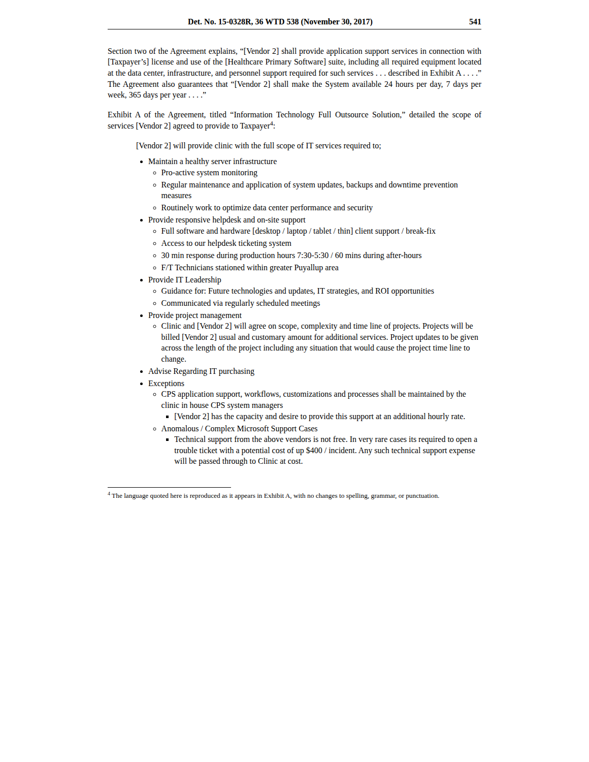Det. No. 15-0328R, 36 WTD 538 (November 30, 2017) 541
Section two of the Agreement explains, “[Vendor 2] shall provide application support services in connection with [Taxpayer’s] license and use of the [Healthcare Primary Software] suite, including all required equipment located at the data center, infrastructure, and personnel support required for such services . . . described in Exhibit A . . . .” The Agreement also guarantees that “[Vendor 2] shall make the System available 24 hours per day, 7 days per week, 365 days per year . . . .”
Exhibit A of the Agreement, titled “Information Technology Full Outsource Solution,” detailed the scope of services [Vendor 2] agreed to provide to Taxpayer4:
[Vendor 2] will provide clinic with the full scope of IT services required to;
Maintain a healthy server infrastructure
Pro-active system monitoring
Regular maintenance and application of system updates, backups and downtime prevention measures
Routinely work to optimize data center performance and security
Provide responsive helpdesk and on-site support
Full software and hardware [desktop / laptop / tablet / thin] client support / break-fix
Access to our helpdesk ticketing system
30 min response during production hours 7:30-5:30 / 60 mins during after-hours
F/T Technicians stationed within greater Puyallup area
Provide IT Leadership
Guidance for: Future technologies and updates, IT strategies, and ROI opportunities
Communicated via regularly scheduled meetings
Provide project management
Clinic and [Vendor 2] will agree on scope, complexity and time line of projects. Projects will be billed [Vendor 2] usual and customary amount for additional services. Project updates to be given across the length of the project including any situation that would cause the project time line to change.
Advise Regarding IT purchasing
Exceptions
CPS application support, workflows, customizations and processes shall be maintained by the clinic in house CPS system managers
[Vendor 2] has the capacity and desire to provide this support at an additional hourly rate.
Anomalous / Complex Microsoft Support Cases
Technical support from the above vendors is not free. In very rare cases its required to open a trouble ticket with a potential cost of up $400 / incident. Any such technical support expense will be passed through to Clinic at cost.
4 The language quoted here is reproduced as it appears in Exhibit A, with no changes to spelling, grammar, or punctuation.